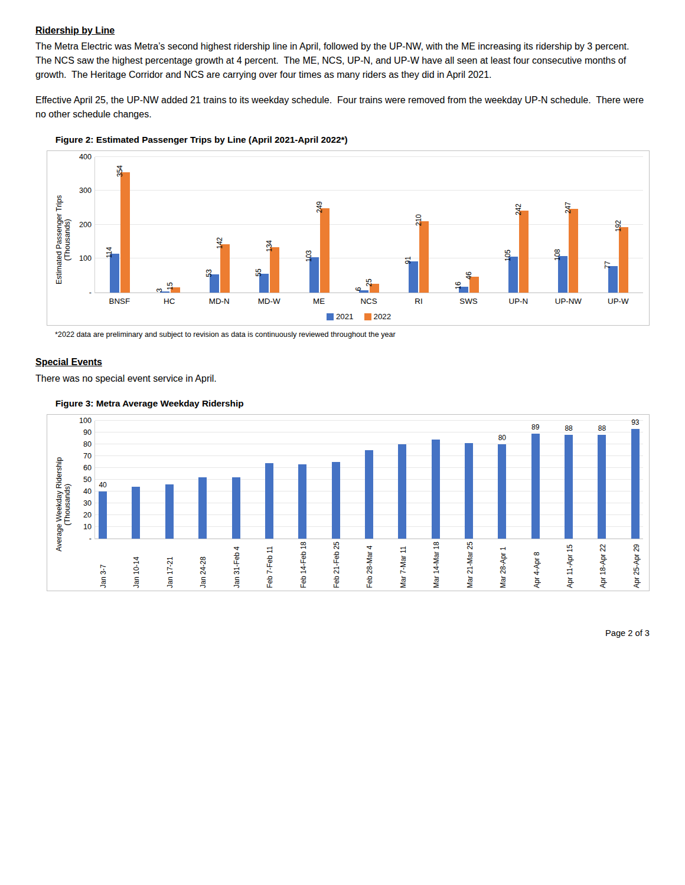Ridership by Line
The Metra Electric was Metra’s second highest ridership line in April, followed by the UP-NW, with the ME increasing its ridership by 3 percent. The NCS saw the highest percentage growth at 4 percent. The ME, NCS, UP-N, and UP-W have all seen at least four consecutive months of growth. The Heritage Corridor and NCS are carrying over four times as many riders as they did in April 2021.
Effective April 25, the UP-NW added 21 trains to its weekday schedule. Four trains were removed from the weekday UP-N schedule. There were no other schedule changes.
Figure 2: Estimated Passenger Trips by Line (April 2021-April 2022*)
Estimated Passenger Trips
(Thousands)
-
100
200
300
400
114
354
3
15
53
142
55
134
103
249
6
25
91
210
16
46
105
242
108
247
77
192
BNSF
HC
MD-N
MD-W
ME
NCS
RI
SWS
UP-N
UP-NW
UP-W
2021 2022
*2022 data are preliminary and subject to revision as data is continuously reviewed throughout the year
Special Events
There was no special event service in April.
Figure 3: Metra Average Weekday Ridership
Average Weekday Ridership
(Thousands)
-
10
20
30
40
50
60
70
80
90
100
40
80
89
88
88
93
Jan 3-7
Jan 10-14
Jan 17-21
Jan 24-28
Jan 31-Feb 4
Feb 7-Feb 11
Feb 14-Feb 18
Feb 21-Feb 25
Feb 28-Mar 4
Mar 7-Mar 11
Mar 14-Mar 18
Mar 21-Mar 25
Mar 28-Apr 1
Apr 4-Apr 8
Apr 11-Apr 15
Apr 18-Apr 22
Apr 25-Apr 29
Page 2 of 3